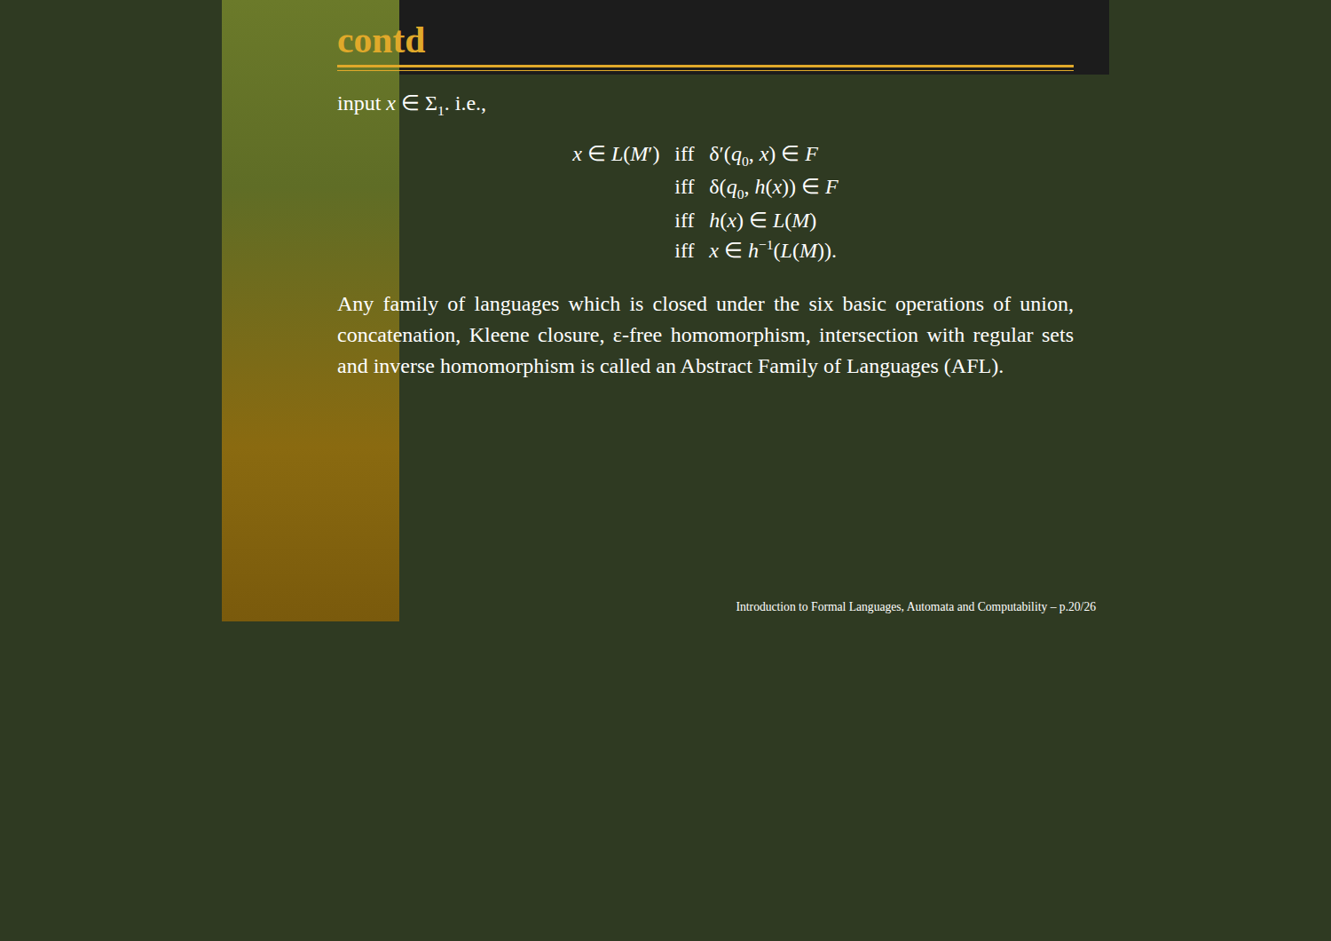contd
input x ∈ Σ1. i.e.,
| x ∈ L ( M ′) | iff | δ′( q 0 , x ) ∈ F |
| | iff | δ( q 0 , h ( x )) ∈ F |
| | iff | h ( x ) ∈ L ( M ) |
| | iff | x ∈ h −1 ( L ( M )). |
Any family of languages which is closed under the six basic operations of union, concatenation, Kleene closure, ε-free homomorphism, intersection with regular sets and inverse homomorphism is called an Abstract Family of Languages (AFL).
Introduction to Formal Languages, Automata and Computability – p.20/26